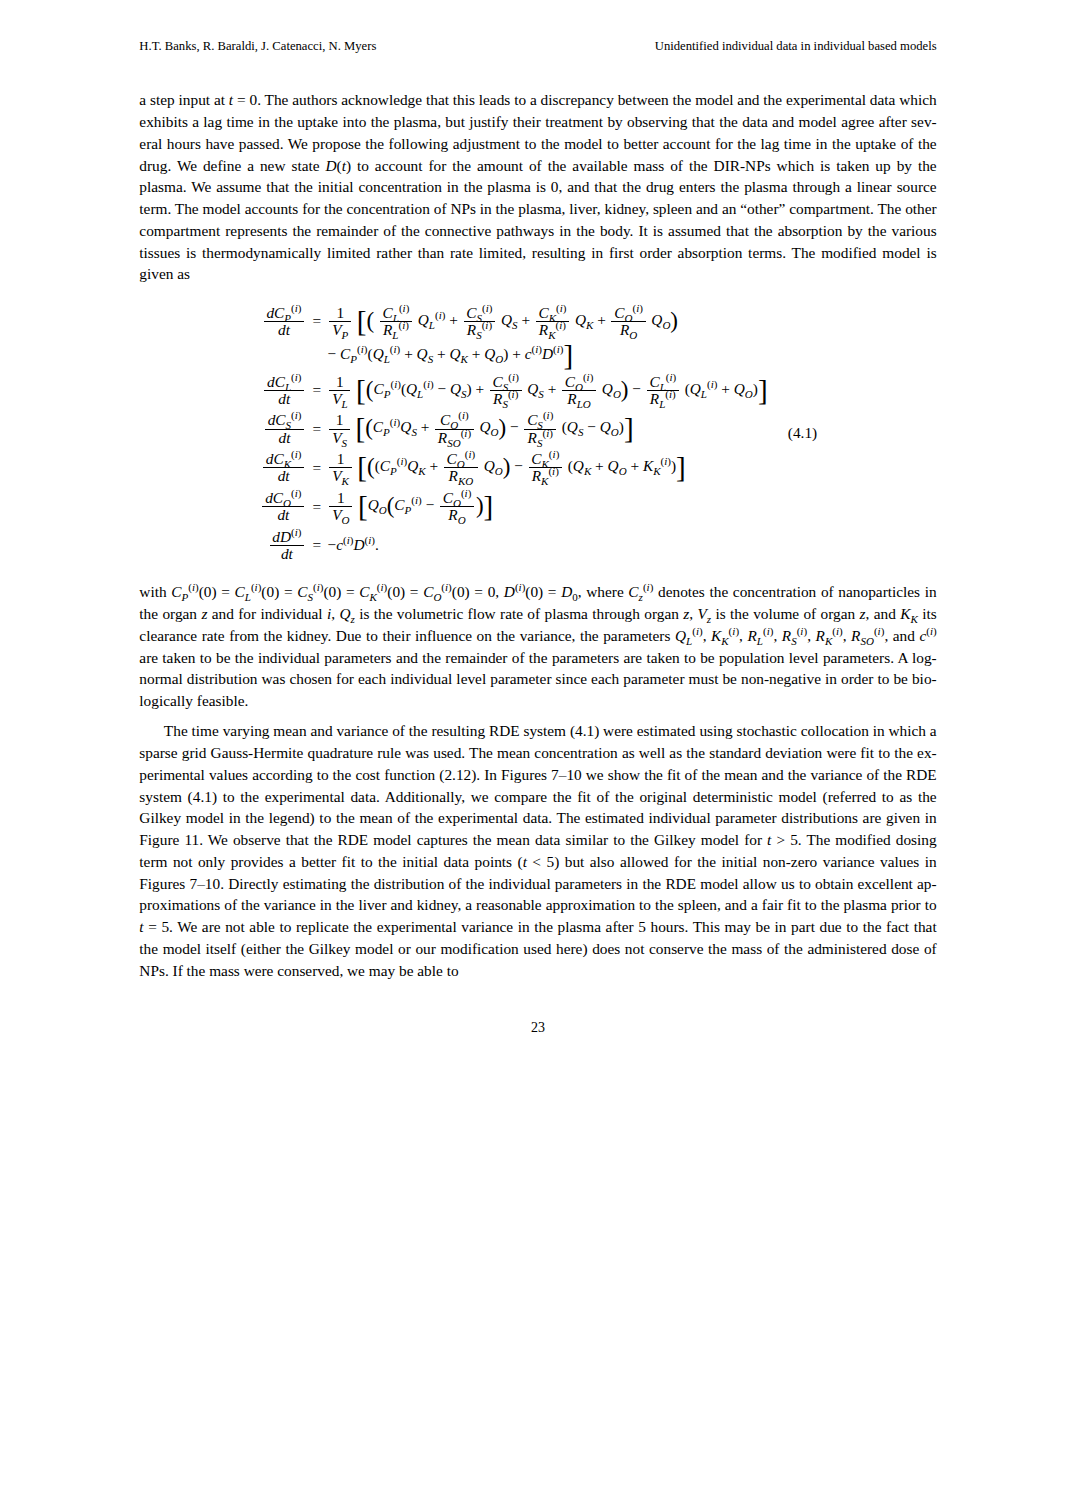H.T. Banks, R. Baraldi, J. Catenacci, N. Myers
Unidentified individual data in individual based models
a step input at t = 0. The authors acknowledge that this leads to a discrepancy between the model and the experimental data which exhibits a lag time in the uptake into the plasma, but justify their treatment by observing that the data and model agree after several hours have passed. We propose the following adjustment to the model to better account for the lag time in the uptake of the drug. We define a new state D(t) to account for the amount of the available mass of the DIR-NPs which is taken up by the plasma. We assume that the initial concentration in the plasma is 0, and that the drug enters the plasma through a linear source term. The model accounts for the concentration of NPs in the plasma, liver, kidney, spleen and an “other” compartment. The other compartment represents the remainder of the connective pathways in the body. It is assumed that the absorption by the various tissues is thermodynamically limited rather than rate limited, resulting in first order absorption terms. The modified model is given as
| dC P ( i ) dt | = | 1 V P [ ( C L ( i ) R L ( i ) Q L ( i ) + C S ( i ) R S ( i ) Q S + C K ( i ) R K ( i ) Q K + C O ( i ) R O Q O ) |
| | | − C P ( i ) ( Q L ( i ) + Q S + Q K + Q O ) + c ( i ) D ( i ) ] |
| dC L ( i ) dt | = | 1 V L [ ( C P ( i ) ( Q L ( i ) − Q S ) + C S ( i ) R S ( i ) Q S + C O ( i ) R LO Q O ) − C L ( i ) R L ( i ) ( Q L ( i ) + Q O ) ] |
| dC S ( i ) dt | = | 1 V S [ ( C P ( i ) Q S + C O ( i ) R SO ( i ) Q O ) − C S ( i ) R S ( i ) ( Q S − Q O ) ] |
| dC K ( i ) dt | = | 1 V K [ ( ( C P ( i ) Q K + C O ( i ) R KO Q O ) − C K ( i ) R K ( i ) ( Q K + Q O + K K ( i ) ) ] |
| dC O ( i ) dt | = | 1 V O [ Q O ( C P ( i ) − C O ( i ) R O ) ] |
| dD ( i ) dt | = | − c ( i ) D ( i ) . |
(4.1)
with CP(i)(0) = CL(i)(0) = CS(i)(0) = CK(i)(0) = CO(i)(0) = 0, D(i)(0) = D0, where Cz(i) denotes the concentration of nanoparticles in the organ z and for individual i, Qz is the volumetric flow rate of plasma through organ z, Vz is the volume of organ z, and KK its clearance rate from the kidney. Due to their influence on the variance, the parameters QL(i), KK(i), RL(i), RS(i), RK(i), RSO(i), and c(i) are taken to be the individual parameters and the remainder of the parameters are taken to be population level parameters. A log-normal distribution was chosen for each individual level parameter since each parameter must be non-negative in order to be biologically feasible.
The time varying mean and variance of the resulting RDE system (4.1) were estimated using stochastic collocation in which a sparse grid Gauss-Hermite quadrature rule was used. The mean concentration as well as the standard deviation were fit to the experimental values according to the cost function (2.12). In Figures 7–10 we show the fit of the mean and the variance of the RDE system (4.1) to the experimental data. Additionally, we compare the fit of the original deterministic model (referred to as the Gilkey model in the legend) to the mean of the experimental data. The estimated individual parameter distributions are given in Figure 11. We observe that the RDE model captures the mean data similar to the Gilkey model for t > 5. The modified dosing term not only provides a better fit to the initial data points (t < 5) but also allowed for the initial non-zero variance values in Figures 7–10. Directly estimating the distribution of the individual parameters in the RDE model allow us to obtain excellent approximations of the variance in the liver and kidney, a reasonable approximation to the spleen, and a fair fit to the plasma prior to t = 5. We are not able to replicate the experimental variance in the plasma after 5 hours. This may be in part due to the fact that the model itself (either the Gilkey model or our modification used here) does not conserve the mass of the administered dose of NPs. If the mass were conserved, we may be able to
23